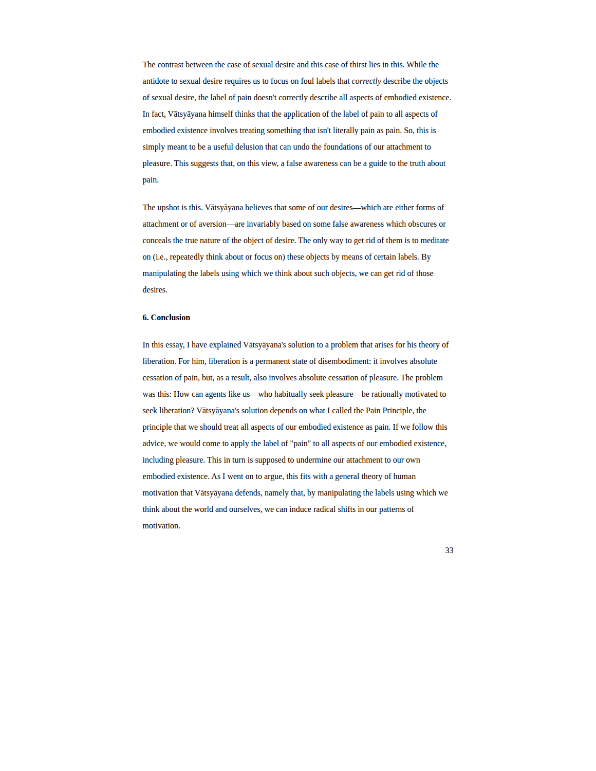The contrast between the case of sexual desire and this case of thirst lies in this. While the antidote to sexual desire requires us to focus on foul labels that correctly describe the objects of sexual desire, the label of pain doesn't correctly describe all aspects of embodied existence. In fact, Vātsyāyana himself thinks that the application of the label of pain to all aspects of embodied existence involves treating something that isn't literally pain as pain. So, this is simply meant to be a useful delusion that can undo the foundations of our attachment to pleasure. This suggests that, on this view, a false awareness can be a guide to the truth about pain.
The upshot is this. Vātsyāyana believes that some of our desires—which are either forms of attachment or of aversion—are invariably based on some false awareness which obscures or conceals the true nature of the object of desire. The only way to get rid of them is to meditate on (i.e., repeatedly think about or focus on) these objects by means of certain labels. By manipulating the labels using which we think about such objects, we can get rid of those desires.
6. Conclusion
In this essay, I have explained Vātsyāyana's solution to a problem that arises for his theory of liberation. For him, liberation is a permanent state of disembodiment: it involves absolute cessation of pain, but, as a result, also involves absolute cessation of pleasure. The problem was this: How can agents like us—who habitually seek pleasure—be rationally motivated to seek liberation? Vātsyāyana's solution depends on what I called the Pain Principle, the principle that we should treat all aspects of our embodied existence as pain. If we follow this advice, we would come to apply the label of "pain" to all aspects of our embodied existence, including pleasure. This in turn is supposed to undermine our attachment to our own embodied existence. As I went on to argue, this fits with a general theory of human motivation that Vātsyāyana defends, namely that, by manipulating the labels using which we think about the world and ourselves, we can induce radical shifts in our patterns of motivation.
33